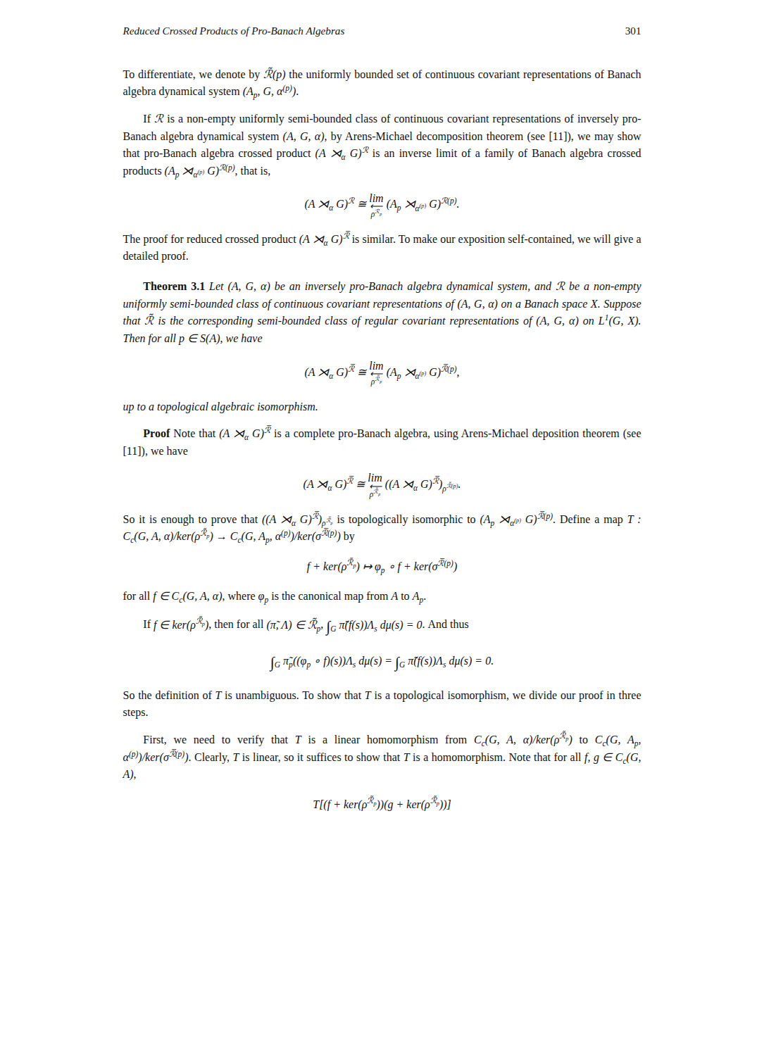Reduced Crossed Products of Pro-Banach Algebras 301
To differentiate, we denote by ℛ̃(p) the uniformly bounded set of continuous covariant representations of Banach algebra dynamical system (Ap, G, α(p)).
If ℛ is a non-empty uniformly semi-bounded class of continuous covariant representations of inversely pro-Banach algebra dynamical system (A, G, α), by Arens-Michael decomposition theorem (see [11]), we may show that pro-Banach algebra crossed product (A ⋊α G)ℛ is an inverse limit of a family of Banach algebra crossed products (Ap ⋊α(p) G)ℛ(p), that is,
(A ⋊α G)ℛ ≅ lim⟵ρℛp (Ap ⋊α(p) G)ℛ(p).
The proof for reduced crossed product (A ⋊α G)ℛ̅ is similar. To make our exposition self-contained, we will give a detailed proof.
Theorem 3.1 Let (A, G, α) be an inversely pro-Banach algebra dynamical system, and ℛ be a non-empty uniformly semi-bounded class of continuous covariant representations of (A, G, α) on a Banach space X. Suppose that ℛ̃ is the corresponding semi-bounded class of regular covariant representations of (A, G, α) on L1(G, X). Then for all p ∈ S(A), we have
(A ⋊α G)ℛ̅ ≅ lim⟵ρℛ̃p (Ap ⋊α(p) G)ℛ̅(p),
up to a topological algebraic isomorphism.
Proof Note that (A ⋊α G)ℛ̅ is a complete pro-Banach algebra, using Arens-Michael deposition theorem (see [11]), we have
(A ⋊α G)ℛ̅ ≅ lim⟵ρℛ̃p ((A ⋊α G)ℛ̅)ρℛ̃(p).
So it is enough to prove that ((A ⋊α G)ℛ̅)ρℛ̃p is topologically isomorphic to (Ap ⋊α(p) G)ℛ̅(p). Define a map T : Cc(G, A, α)/ker(ρℛ̃p) → Cc(G, Ap, α(p))/ker(σℛ̅(p)) by
f + ker(ρℛ̃p) ↦ φp ∘ f + ker(σℛ̅(p))
for all f ∈ Cc(G, A, α), where φp is the canonical map from A to Ap.
If f ∈ ker(ρℛ̃p), then for all (π̃, Λ) ∈ ℛ̃p, ∫G π̃(f(s))Λs dμ(s) = 0. And thus
∫G π̃p((φp ∘ f)(s))Λs dμ(s) = ∫G π̃(f(s))Λs dμ(s) = 0.
So the definition of T is unambiguous. To show that T is a topological isomorphism, we divide our proof in three steps.
First, we need to verify that T is a linear homomorphism from Cc(G, A, α)/ker(ρℛ̃p) to Cc(G, Ap, α(p))/ker(σℛ̅(p)). Clearly, T is linear, so it suffices to show that T is a homomorphism. Note that for all f, g ∈ Cc(G, A),
T[(f + ker(ρℛ̃p))(g + ker(ρℛ̃p))]